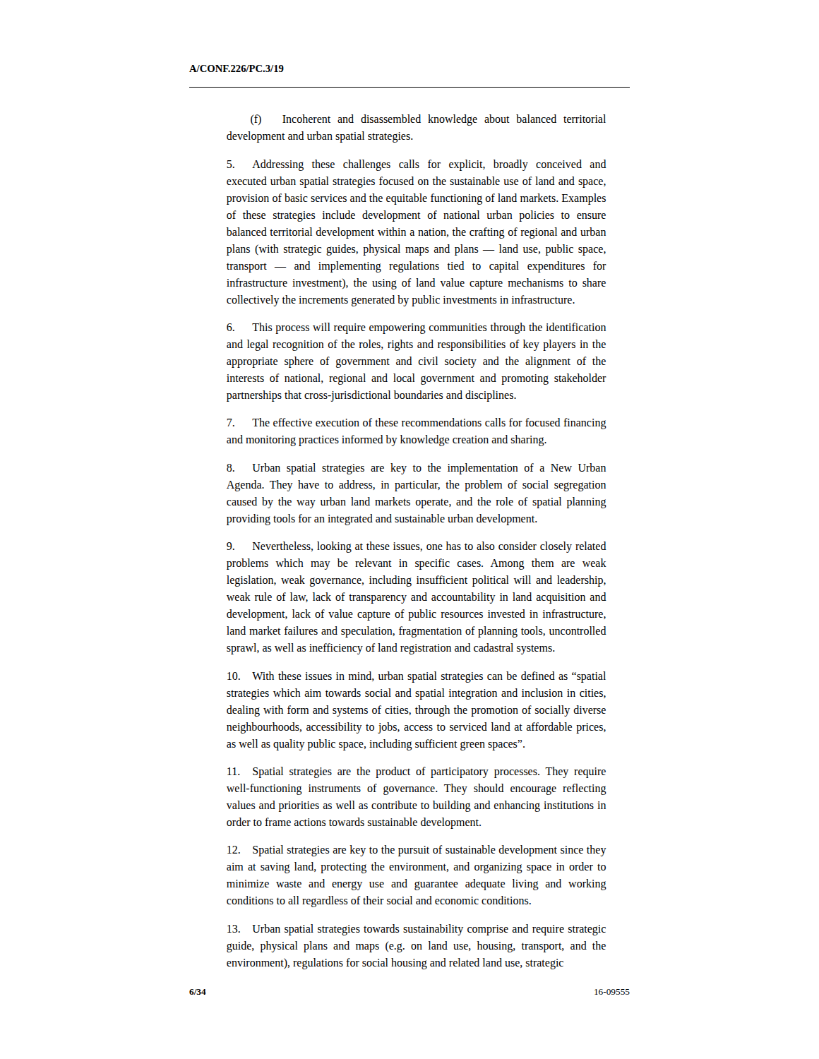A/CONF.226/PC.3/19
(f) Incoherent and disassembled knowledge about balanced territorial development and urban spatial strategies.
5. Addressing these challenges calls for explicit, broadly conceived and executed urban spatial strategies focused on the sustainable use of land and space, provision of basic services and the equitable functioning of land markets. Examples of these strategies include development of national urban policies to ensure balanced territorial development within a nation, the crafting of regional and urban plans (with strategic guides, physical maps and plans — land use, public space, transport — and implementing regulations tied to capital expenditures for infrastructure investment), the using of land value capture mechanisms to share collectively the increments generated by public investments in infrastructure.
6. This process will require empowering communities through the identification and legal recognition of the roles, rights and responsibilities of key players in the appropriate sphere of government and civil society and the alignment of the interests of national, regional and local government and promoting stakeholder partnerships that cross-jurisdictional boundaries and disciplines.
7. The effective execution of these recommendations calls for focused financing and monitoring practices informed by knowledge creation and sharing.
8. Urban spatial strategies are key to the implementation of a New Urban Agenda. They have to address, in particular, the problem of social segregation caused by the way urban land markets operate, and the role of spatial planning providing tools for an integrated and sustainable urban development.
9. Nevertheless, looking at these issues, one has to also consider closely related problems which may be relevant in specific cases. Among them are weak legislation, weak governance, including insufficient political will and leadership, weak rule of law, lack of transparency and accountability in land acquisition and development, lack of value capture of public resources invested in infrastructure, land market failures and speculation, fragmentation of planning tools, uncontrolled sprawl, as well as inefficiency of land registration and cadastral systems.
10. With these issues in mind, urban spatial strategies can be defined as “spatial strategies which aim towards social and spatial integration and inclusion in cities, dealing with form and systems of cities, through the promotion of socially diverse neighbourhoods, accessibility to jobs, access to serviced land at affordable prices, as well as quality public space, including sufficient green spaces”.
11. Spatial strategies are the product of participatory processes. They require well-functioning instruments of governance. They should encourage reflecting values and priorities as well as contribute to building and enhancing institutions in order to frame actions towards sustainable development.
12. Spatial strategies are key to the pursuit of sustainable development since they aim at saving land, protecting the environment, and organizing space in order to minimize waste and energy use and guarantee adequate living and working conditions to all regardless of their social and economic conditions.
13. Urban spatial strategies towards sustainability comprise and require strategic guide, physical plans and maps (e.g. on land use, housing, transport, and the environment), regulations for social housing and related land use, strategic
6/34 16-09555